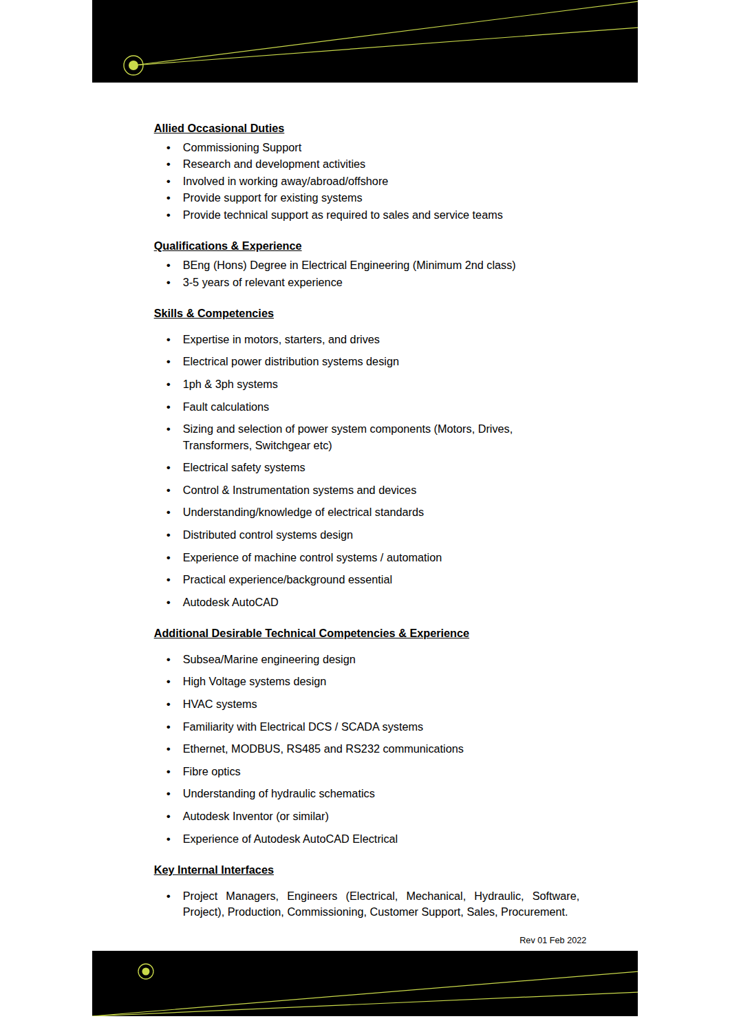Allied Occasional Duties
Commissioning Support
Research and development activities
Involved in working away/abroad/offshore
Provide support for existing systems
Provide technical support as required to sales and service teams
Qualifications & Experience
BEng (Hons) Degree in Electrical Engineering (Minimum 2nd class)
3-5 years of relevant experience
Skills & Competencies
Expertise in motors, starters, and drives
Electrical power distribution systems design
1ph & 3ph systems
Fault calculations
Sizing and selection of power system components (Motors, Drives, Transformers, Switchgear etc)
Electrical safety systems
Control & Instrumentation systems and devices
Understanding/knowledge of electrical standards
Distributed control systems design
Experience of machine control systems / automation
Practical experience/background essential
Autodesk AutoCAD
Additional Desirable Technical Competencies & Experience
Subsea/Marine engineering design
High Voltage systems design
HVAC systems
Familiarity with Electrical DCS / SCADA systems
Ethernet, MODBUS, RS485 and RS232 communications
Fibre optics
Understanding of hydraulic schematics
Autodesk Inventor (or similar)
Experience of Autodesk AutoCAD Electrical
Key Internal Interfaces
Project Managers, Engineers (Electrical, Mechanical, Hydraulic, Software, Project), Production, Commissioning, Customer Support, Sales, Procurement.
Rev 01 Feb 2022